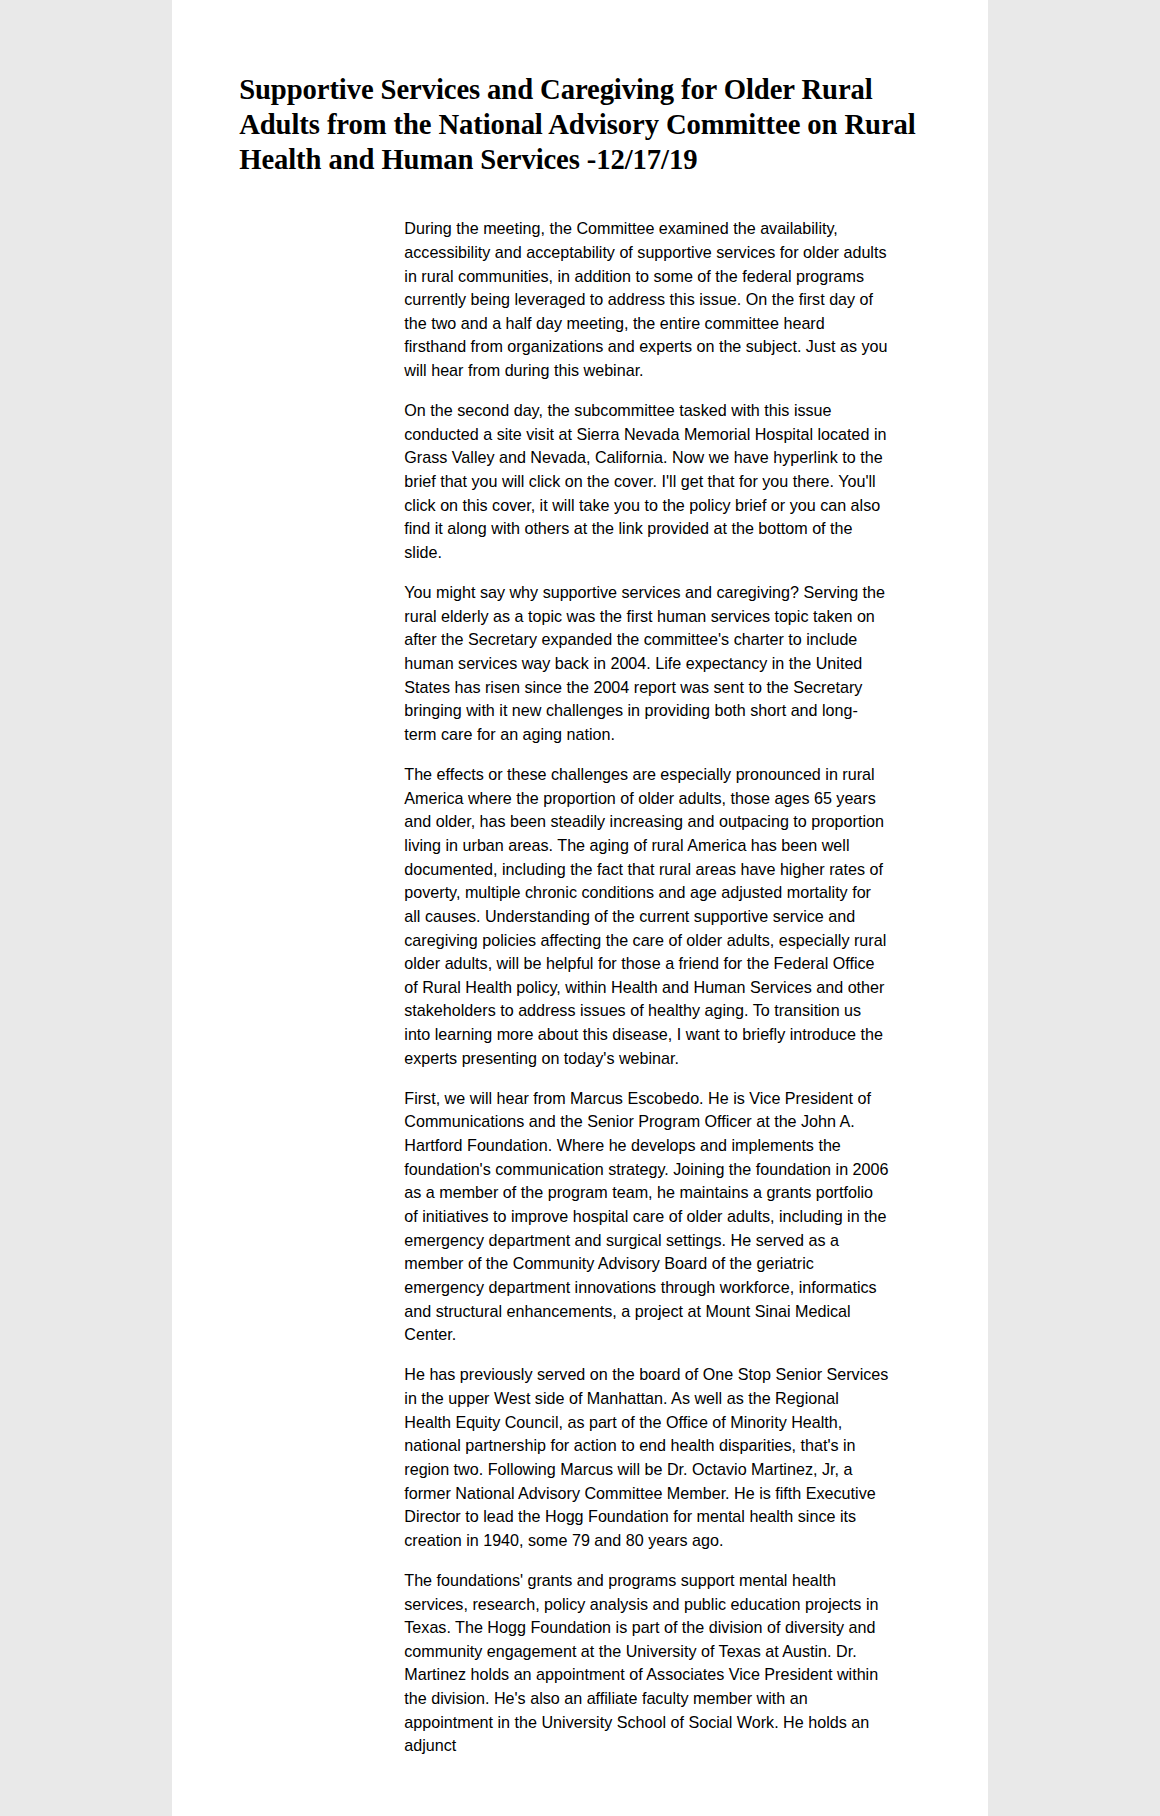Supportive Services and Caregiving for Older Rural Adults from the National Advisory Committee on Rural Health and Human Services -12/17/19
During the meeting, the Committee examined the availability, accessibility and acceptability of supportive services for older adults in rural communities, in addition to some of the federal programs currently being leveraged to address this issue. On the first day of the two and a half day meeting, the entire committee heard firsthand from organizations and experts on the subject. Just as you will hear from during this webinar.
On the second day, the subcommittee tasked with this issue conducted a site visit at Sierra Nevada Memorial Hospital located in Grass Valley and Nevada, California. Now we have hyperlink to the brief that you will click on the cover. I'll get that for you there. You'll click on this cover, it will take you to the policy brief or you can also find it along with others at the link provided at the bottom of the slide.
You might say why supportive services and caregiving? Serving the rural elderly as a topic was the first human services topic taken on after the Secretary expanded the committee's charter to include human services way back in 2004. Life expectancy in the United States has risen since the 2004 report was sent to the Secretary bringing with it new challenges in providing both short and long-term care for an aging nation.
The effects or these challenges are especially pronounced in rural America where the proportion of older adults, those ages 65 years and older, has been steadily increasing and outpacing to proportion living in urban areas. The aging of rural America has been well documented, including the fact that rural areas have higher rates of poverty, multiple chronic conditions and age adjusted mortality for all causes. Understanding of the current supportive service and caregiving policies affecting the care of older adults, especially rural older adults, will be helpful for those a friend for the Federal Office of Rural Health policy, within Health and Human Services and other stakeholders to address issues of healthy aging. To transition us into learning more about this disease, I want to briefly introduce the experts presenting on today's webinar.
First, we will hear from Marcus Escobedo. He is Vice President of Communications and the Senior Program Officer at the John A. Hartford Foundation. Where he develops and implements the foundation's communication strategy. Joining the foundation in 2006 as a member of the program team, he maintains a grants portfolio of initiatives to improve hospital care of older adults, including in the emergency department and surgical settings. He served as a member of the Community Advisory Board of the geriatric emergency department innovations through workforce, informatics and structural enhancements, a project at Mount Sinai Medical Center.
He has previously served on the board of One Stop Senior Services in the upper West side of Manhattan. As well as the Regional Health Equity Council, as part of the Office of Minority Health, national partnership for action to end health disparities, that's in region two. Following Marcus will be Dr. Octavio Martinez, Jr, a former National Advisory Committee Member. He is fifth Executive Director to lead the Hogg Foundation for mental health since its creation in 1940, some 79 and 80 years ago.
The foundations' grants and programs support mental health services, research, policy analysis and public education projects in Texas. The Hogg Foundation is part of the division of diversity and community engagement at the University of Texas at Austin. Dr. Martinez holds an appointment of Associates Vice President within the division. He's also an affiliate faculty member with an appointment in the University School of Social Work. He holds an adjunct